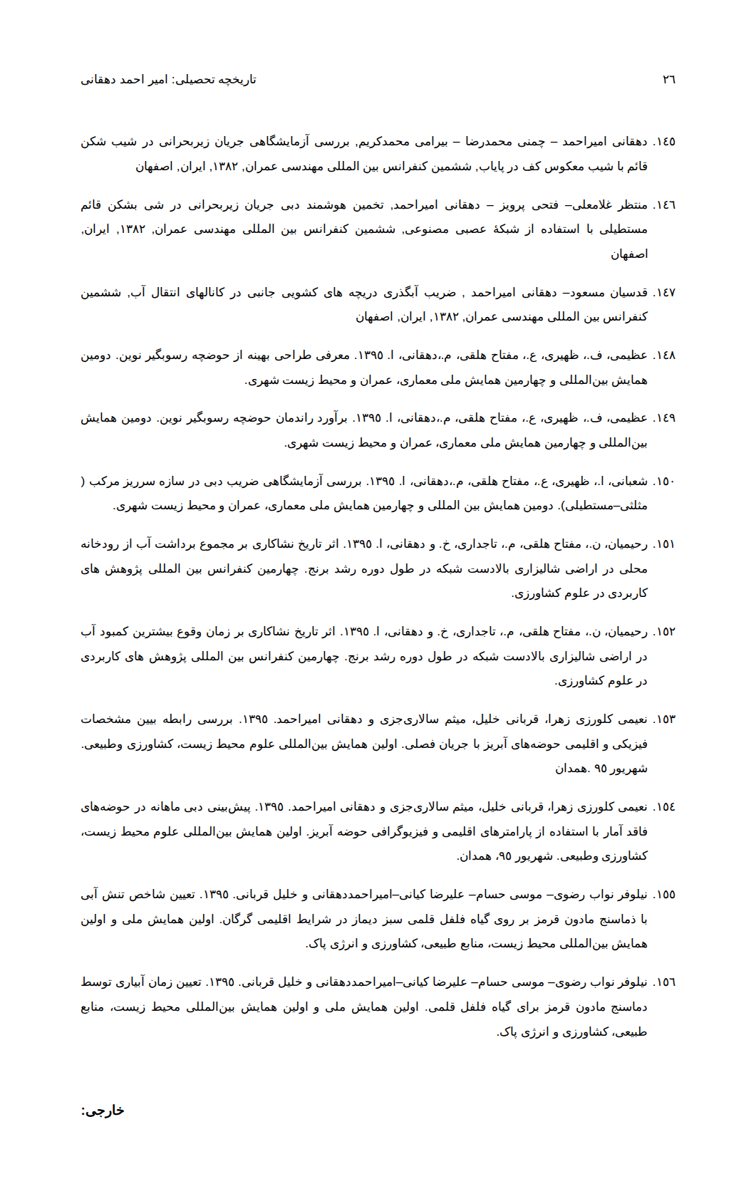٢٦ تاریخچه تحصیلی: امیر احمد دهقانی
١٤٥. دهقانی امیراحمد – چمنی محمدرضا – بیرامی محمدکریم, بررسی آزمایشگاهی جریان زیربحرانی در شیب شکن قائم با شیب معکوس کف در پایاب, ششمین کنفرانس بین المللی مهندسی عمران, ١٣٨٢, ایران, اصفهان
١٤٦. منتظر غلامعلی– فتحی پرویز – دهقانی امیراحمد, تخمین هوشمند دبی جریان زیربحرانی در شی بشکن قائم مستطیلی با استفاده از شبکهٔ عصبی مصنوعی, ششمین کنفرانس بین المللی مهندسی عمران, ١٣٨٢, ایران, اصفهان
١٤٧. قدسیان مسعود– دهقانی امیراحمد , ضریب آبگذری دریچه های کشویی جانبی در کانالهای انتقال آب, ششمین کنفرانس بین المللی مهندسی عمران, ١٣٨٢, ایران, اصفهان
١٤٨. عظیمی، ف.، ظهیری، ع.، مفتاح هلقی، م.،دهقانی، ا. ١٣٩٥. معرفی طراحی بهینه از حوضچه رسوبگیر نوین. دومین همایش بین‌المللی و چهارمین همایش ملی معماری، عمران و محیط زیست شهری.
١٤٩. عظیمی، ف.، ظهیری، ع.، مفتاح هلقی، م.،دهقانی، ا. ١٣٩٥. برآورد راندمان حوضچه رسوبگیر نوین. دومین همایش بین‌المللی و چهارمین همایش ملی معماری، عمران و محیط زیست شهری.
١٥٠. شعبانی، ا.، ظهیری، ع.، مفتاح هلقی، م.،دهقانی، ا. ١٣٩٥. بررسی آزمایشگاهی ضریب دبی در سازه سرریز مرکب ( مثلثی–مستطیلی). دومین همایش بین المللی و چهارمین همایش ملی معماری، عمران و محیط زیست شهری.
١٥١. رحیمیان، ن.، مفتاح هلقی، م.، تاجداری، خ. و دهقانی، ا. ١٣٩٥. اثر تاریخ نشاکاری بر مجموع برداشت آب از رودخانه محلی در اراضی شالیزاری بالادست شبکه در طول دوره رشد برنج. چهارمین کنفرانس بین المللی پژوهش های کاربردی در علوم کشاورزی.
١٥٢. رحیمیان، ن.، مفتاح هلقی، م.، تاجداری، خ. و دهقانی، ا. ١٣٩٥. اثر تاریخ نشاکاری بر زمان وقوع بیشترین کمبود آب در اراضی شالیزاری بالادست شبکه در طول دوره رشد برنج. چهارمین کنفرانس بین المللی پژوهش های کاربردی در علوم کشاورزی.
١٥٣. نعیمی کلورزی زهرا، قربانی خلیل، میثم سالاری‌جزی و دهقانی امیراحمد. ١٣٩٥. بررسی رابطه بیین مشخصات فیزیکی و اقلیمی حوضه‌های آبریز با جریان فصلی. اولین همایش بین‌المللی علوم محیط زیست، کشاورزی وطبیعی. شهریور ٩٥ .همدان
١٥٤. نعیمی کلورزی زهرا، قربانی خلیل، میثم سالاری‌جزی و دهقانی امیراحمد. ١٣٩٥. پیش‌بینی دبی ماهانه در حوضه‌های فاقد آمار با استفاده از پارامترهای اقلیمی و فیزیوگرافی حوضه آبریز. اولین همایش بین‌المللی علوم محیط زیست، کشاورزی وطبیعی. شهریور ٩٥، همدان.
١٥٥. نیلوفر نواب رضوی– موسی حسام– علیرضا کیانی–امیراحمددهقانی و خلیل قربانی. ١٣٩٥. تعیین شاخص تنش آبی با ذماسنج مادون قرمز بر روی گیاه فلفل قلمی سبز دیماز در شرایط اقلیمی گرگان. اولین همایش ملی و اولین همایش بین‌المللی محیط زیست، منابع طبیعی، کشاورزی و انرژی پاک.
١٥٦. نیلوفر نواب رضوی– موسی حسام– علیرضا کیانی–امیراحمددهقانی و خلیل قربانی. ١٣٩٥. تعیین زمان آبیاری توسط دماسنج مادون قرمز برای گیاه فلفل قلمی. اولین همایش ملی و اولین همایش بین‌المللی محیط زیست، منابع طبیعی، کشاورزی و انرژی پاک.
خارجی: